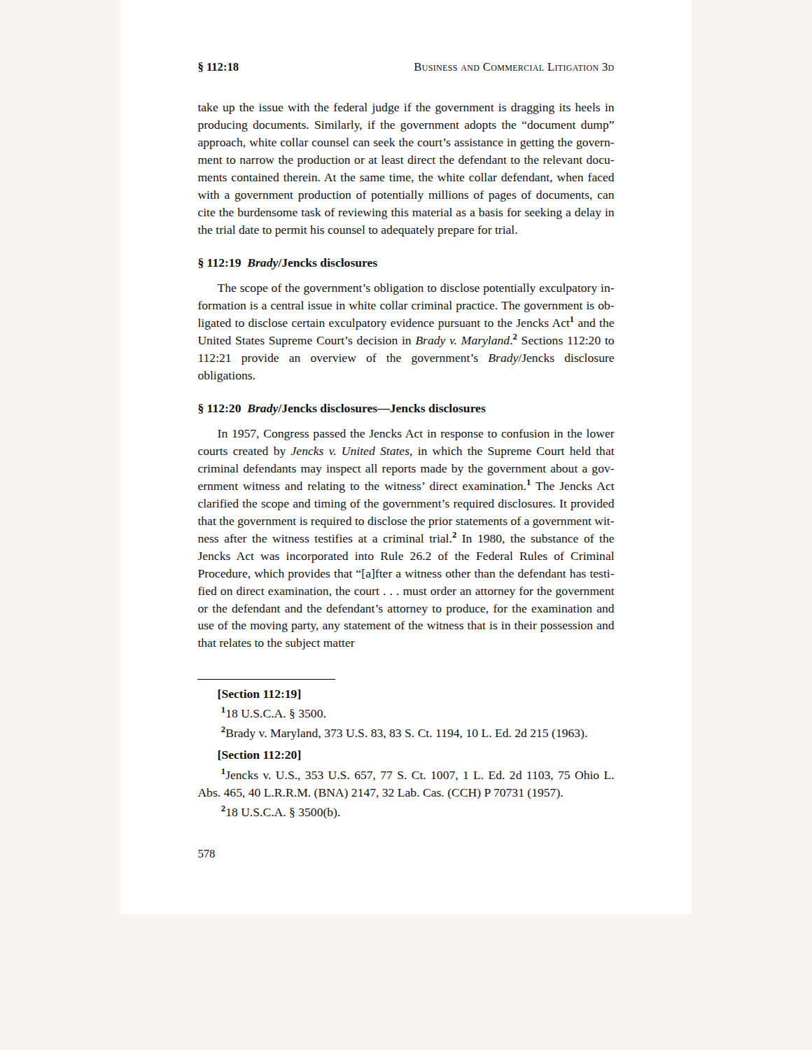§ 112:18 Business and Commercial Litigation 3d
take up the issue with the federal judge if the government is dragging its heels in producing documents. Similarly, if the government adopts the “document dump” approach, white collar counsel can seek the court’s assistance in getting the government to narrow the production or at least direct the defendant to the relevant documents contained therein. At the same time, the white collar defendant, when faced with a government production of potentially millions of pages of documents, can cite the burdensome task of reviewing this material as a basis for seeking a delay in the trial date to permit his counsel to adequately prepare for trial.
§ 112:19 Brady/Jencks disclosures
The scope of the government’s obligation to disclose potentially exculpatory information is a central issue in white collar criminal practice. The government is obligated to disclose certain exculpatory evidence pursuant to the Jencks Act1 and the United States Supreme Court’s decision in Brady v. Maryland.2 Sections 112:20 to 112:21 provide an overview of the government’s Brady/Jencks disclosure obligations.
§ 112:20 Brady/Jencks disclosures—Jencks disclosures
In 1957, Congress passed the Jencks Act in response to confusion in the lower courts created by Jencks v. United States, in which the Supreme Court held that criminal defendants may inspect all reports made by the government about a government witness and relating to the witness’ direct examination.1 The Jencks Act clarified the scope and timing of the government’s required disclosures. It provided that the government is required to disclose the prior statements of a government witness after the witness testifies at a criminal trial.2 In 1980, the substance of the Jencks Act was incorporated into Rule 26.2 of the Federal Rules of Criminal Procedure, which provides that “[a]fter a witness other than the defendant has testified on direct examination, the court . . . must order an attorney for the government or the defendant and the defendant’s attorney to produce, for the examination and use of the moving party, any statement of the witness that is in their possession and that relates to the subject matter
[Section 112:19]
118 U.S.C.A. § 3500.
2Brady v. Maryland, 373 U.S. 83, 83 S. Ct. 1194, 10 L. Ed. 2d 215 (1963).
[Section 112:20]
1Jencks v. U.S., 353 U.S. 657, 77 S. Ct. 1007, 1 L. Ed. 2d 1103, 75 Ohio L. Abs. 465, 40 L.R.R.M. (BNA) 2147, 32 Lab. Cas. (CCH) P 70731 (1957).
218 U.S.C.A. § 3500(b).
578